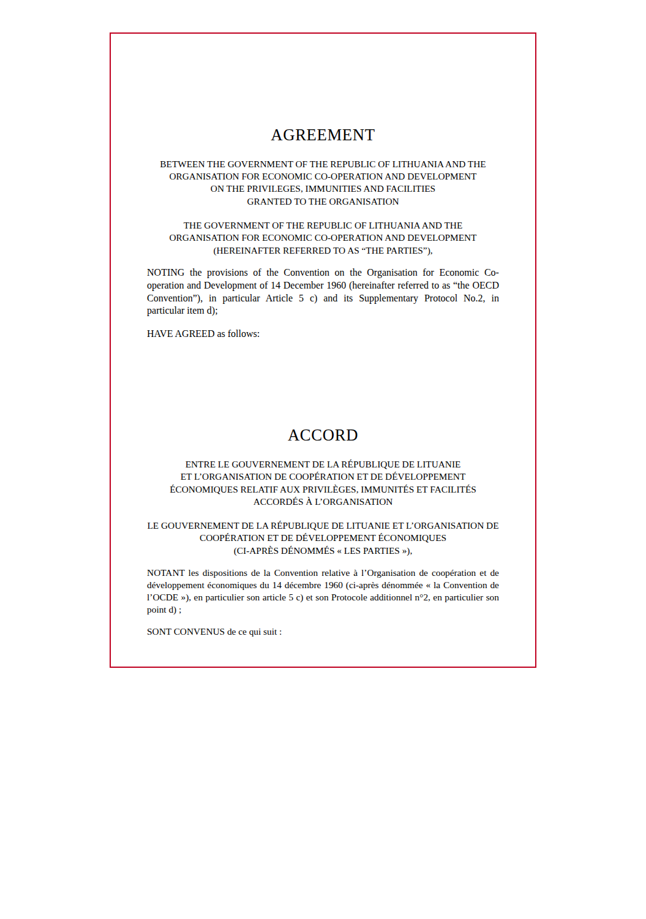AGREEMENT
Between the Government of the Republic of Lithuania and the
Organisation for Economic Co-operation and Development
on the Privileges, Immunities and Facilities
granted to the Organisation
The Government of the Republic of Lithuania and the
Organisation for Economic Co-operation and Development
(hereinafter referred to as “the Parties”),
NOTING the provisions of the Convention on the Organisation for Economic Co-operation and Development of 14 December 1960 (hereinafter referred to as “the OECD Convention”), in particular Article 5 c) and its Supplementary Protocol No.2, in particular item d);
HAVE AGREED as follows:
ACCORD
Entre le Gouvernement de la République de Lituanie
et l’Organisation de coopération et de développement
économiques relatif aux privilèges, immunités et facilités
accordés à l’Organisation
Le Gouvernement de la République de Lituanie et l’Organisation de
coopération et de développement économiques
(ci-après dénommés « les Parties »),
NOTANT les dispositions de la Convention relative à l’Organisation de coopération et de développement économiques du 14 décembre 1960 (ci-après dénommée « la Convention de l’OCDE »), en particulier son article 5 c) et son Protocole additionnel n°2, en particulier son point d) ;
SONT CONVENUS de ce qui suit :